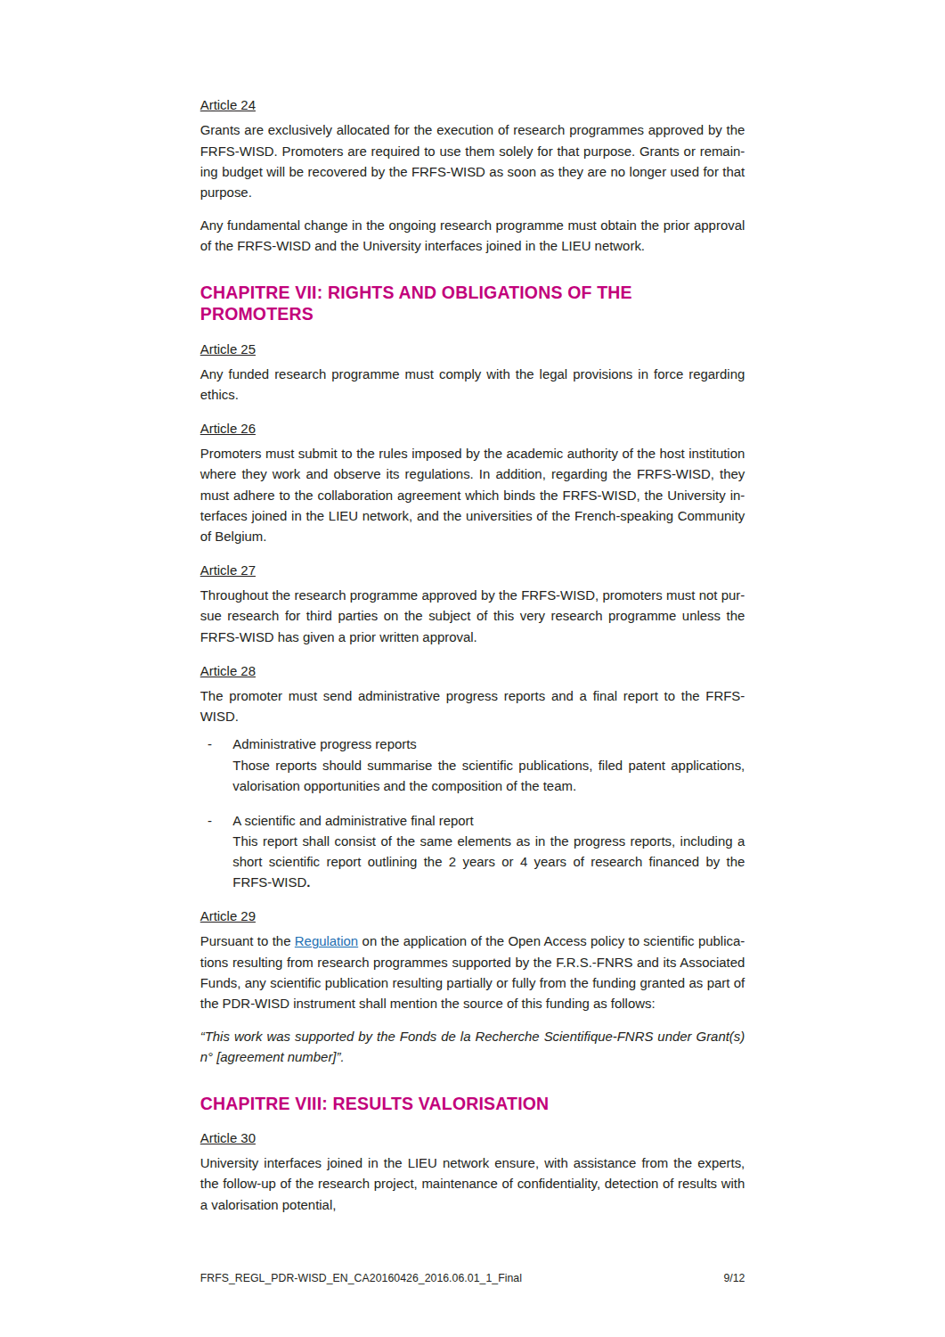Article 24
Grants are exclusively allocated for the execution of research programmes approved by the FRFS-WISD. Promoters are required to use them solely for that purpose. Grants or remaining budget will be recovered by the FRFS-WISD as soon as they are no longer used for that purpose.
Any fundamental change in the ongoing research programme must obtain the prior approval of the FRFS-WISD and the University interfaces joined in the LIEU network.
CHAPITRE VII: RIGHTS AND OBLIGATIONS OF THE PROMOTERS
Article 25
Any funded research programme must comply with the legal provisions in force regarding ethics.
Article 26
Promoters must submit to the rules imposed by the academic authority of the host institution where they work and observe its regulations. In addition, regarding the FRFS-WISD, they must adhere to the collaboration agreement which binds the FRFS-WISD, the University interfaces joined in the LIEU network, and the universities of the French-speaking Community of Belgium.
Article 27
Throughout the research programme approved by the FRFS-WISD, promoters must not pursue research for third parties on the subject of this very research programme unless the FRFS-WISD has given a prior written approval.
Article 28
The promoter must send administrative progress reports and a final report to the FRFS-WISD.
Administrative progress reports Those reports should summarise the scientific publications, filed patent applications, valorisation opportunities and the composition of the team.
A scientific and administrative final report This report shall consist of the same elements as in the progress reports, including a short scientific report outlining the 2 years or 4 years of research financed by the FRFS-WISD.
Article 29
Pursuant to the Regulation on the application of the Open Access policy to scientific publications resulting from research programmes supported by the F.R.S.-FNRS and its Associated Funds, any scientific publication resulting partially or fully from the funding granted as part of the PDR-WISD instrument shall mention the source of this funding as follows:
“This work was supported by the Fonds de la Recherche Scientifique-FNRS under Grant(s) n° [agreement number]”.
CHAPITRE VIII: RESULTS VALORISATION
Article 30
University interfaces joined in the LIEU network ensure, with assistance from the experts, the follow-up of the research project, maintenance of confidentiality, detection of results with a valorisation potential,
FRFS_REGL_PDR-WISD_EN_CA20160426_2016.06.01_1_Final
9/12